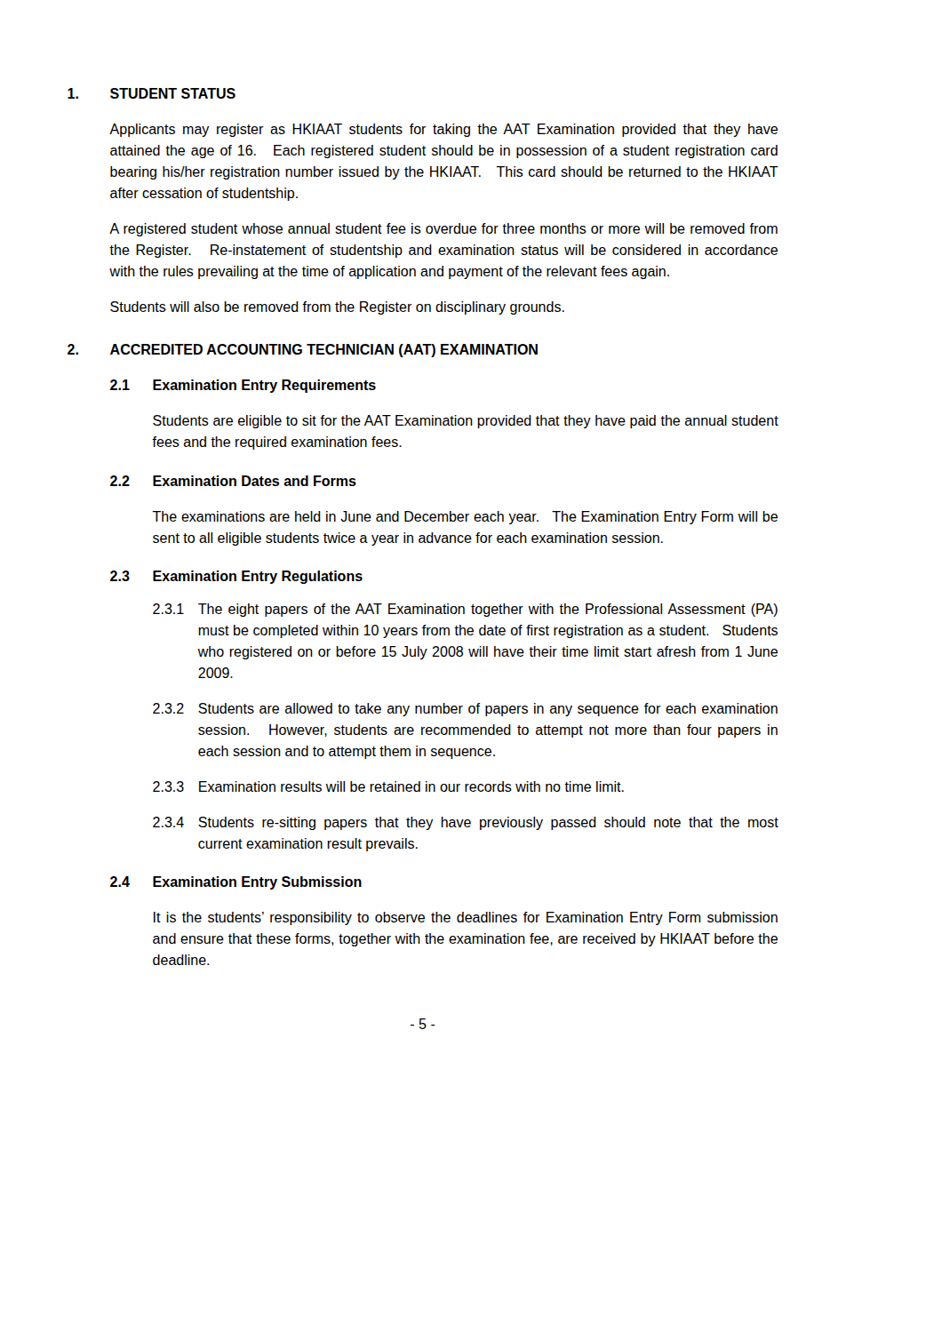1. STUDENT STATUS
Applicants may register as HKIAAT students for taking the AAT Examination provided that they have attained the age of 16. Each registered student should be in possession of a student registration card bearing his/her registration number issued by the HKIAAT. This card should be returned to the HKIAAT after cessation of studentship.
A registered student whose annual student fee is overdue for three months or more will be removed from the Register. Re-instatement of studentship and examination status will be considered in accordance with the rules prevailing at the time of application and payment of the relevant fees again.
Students will also be removed from the Register on disciplinary grounds.
2. ACCREDITED ACCOUNTING TECHNICIAN (AAT) EXAMINATION
2.1 Examination Entry Requirements
Students are eligible to sit for the AAT Examination provided that they have paid the annual student fees and the required examination fees.
2.2 Examination Dates and Forms
The examinations are held in June and December each year. The Examination Entry Form will be sent to all eligible students twice a year in advance for each examination session.
2.3 Examination Entry Regulations
2.3.1 The eight papers of the AAT Examination together with the Professional Assessment (PA) must be completed within 10 years from the date of first registration as a student. Students who registered on or before 15 July 2008 will have their time limit start afresh from 1 June 2009.
2.3.2 Students are allowed to take any number of papers in any sequence for each examination session. However, students are recommended to attempt not more than four papers in each session and to attempt them in sequence.
2.3.3 Examination results will be retained in our records with no time limit.
2.3.4 Students re-sitting papers that they have previously passed should note that the most current examination result prevails.
2.4 Examination Entry Submission
It is the students’ responsibility to observe the deadlines for Examination Entry Form submission and ensure that these forms, together with the examination fee, are received by HKIAAT before the deadline.
- 5 -